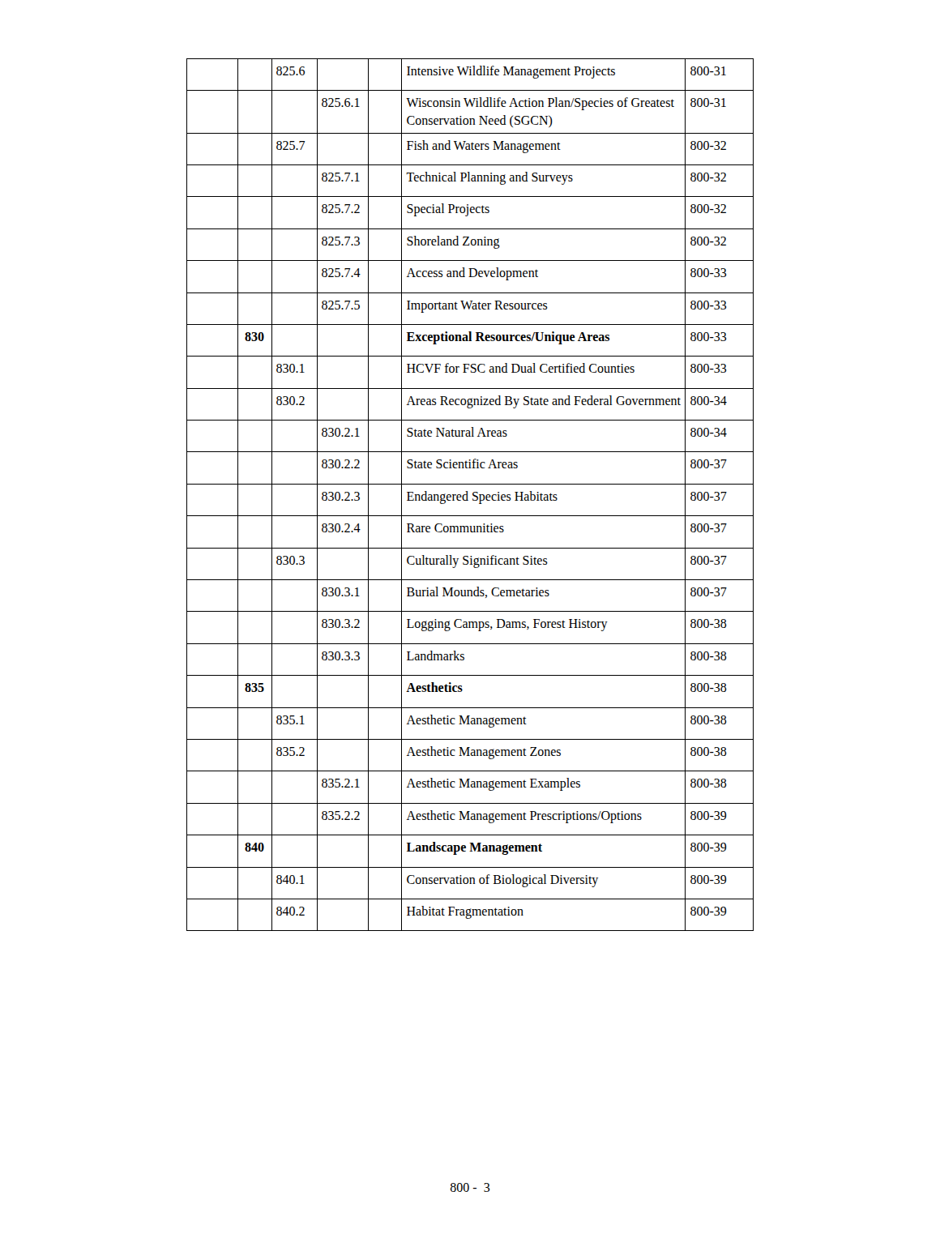| | | 825.6 | | | Intensive Wildlife Management Projects | 800-31 |
| | | | 825.6.1 | | Wisconsin Wildlife Action Plan/Species of Greatest Conservation Need (SGCN) | 800-31 |
| | | 825.7 | | | Fish and Waters Management | 800-32 |
| | | | 825.7.1 | | Technical Planning and Surveys | 800-32 |
| | | | 825.7.2 | | Special Projects | 800-32 |
| | | | 825.7.3 | | Shoreland Zoning | 800-32 |
| | | | 825.7.4 | | Access and Development | 800-33 |
| | | | 825.7.5 | | Important Water Resources | 800-33 |
| | 830 | | | | Exceptional Resources/Unique Areas | 800-33 |
| | | 830.1 | | | HCVF for FSC and Dual Certified Counties | 800-33 |
| | | 830.2 | | | Areas Recognized By State and Federal Government | 800-34 |
| | | | 830.2.1 | | State Natural Areas | 800-34 |
| | | | 830.2.2 | | State Scientific Areas | 800-37 |
| | | | 830.2.3 | | Endangered Species Habitats | 800-37 |
| | | | 830.2.4 | | Rare Communities | 800-37 |
| | | 830.3 | | | Culturally Significant Sites | 800-37 |
| | | | 830.3.1 | | Burial Mounds, Cemetaries | 800-37 |
| | | | 830.3.2 | | Logging Camps, Dams, Forest History | 800-38 |
| | | | 830.3.3 | | Landmarks | 800-38 |
| | 835 | | | | Aesthetics | 800-38 |
| | | 835.1 | | | Aesthetic Management | 800-38 |
| | | 835.2 | | | Aesthetic Management Zones | 800-38 |
| | | | 835.2.1 | | Aesthetic Management Examples | 800-38 |
| | | | 835.2.2 | | Aesthetic Management Prescriptions/Options | 800-39 |
| | 840 | | | | Landscape Management | 800-39 |
| | | 840.1 | | | Conservation of Biological Diversity | 800-39 |
| | | 840.2 | | | Habitat Fragmentation | 800-39 |
800 - 3